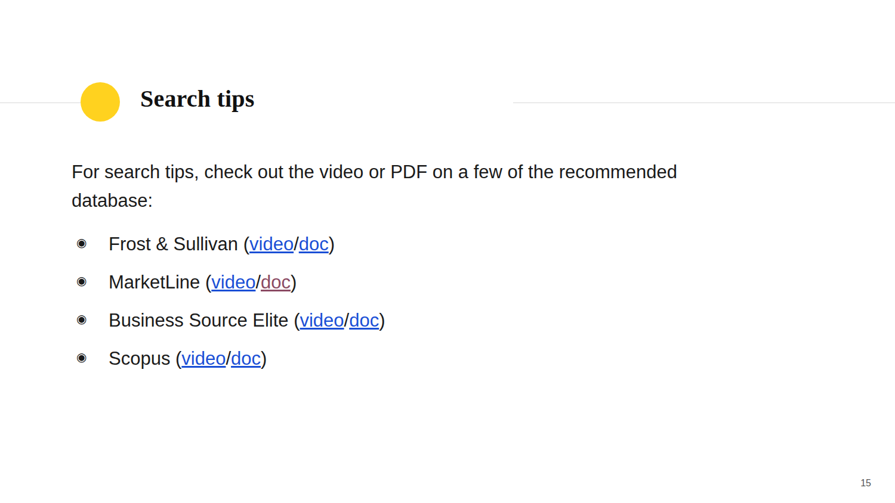Search tips
For search tips, check out the video or PDF on a few of the recommended database:
Frost & Sullivan (video/doc)
MarketLine (video/doc)
Business Source Elite (video/doc)
Scopus (video/doc)
15